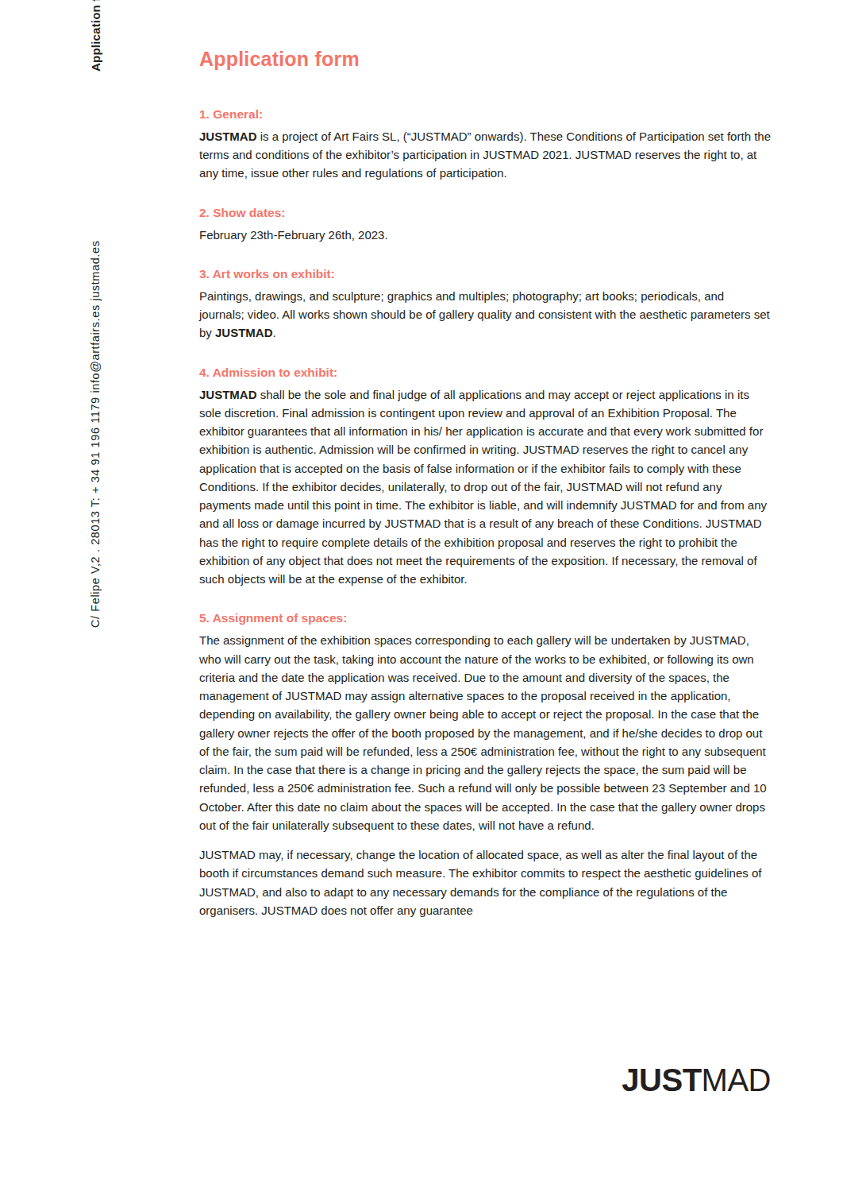Application form
C/ Felipe V,2 . 28013 T: + 34 91 196 1179 info@artfairs.es justmad.es
Application form
1. General:
JUSTMAD is a project of Art Fairs SL, (“JUSTMAD” onwards). These Conditions of Participation set forth the terms and conditions of the exhibitor’s participation in JUSTMAD 2021. JUSTMAD reserves the right to, at any time, issue other rules and regulations of participation.
2. Show dates:
February 23th-February 26th, 2023.
3. Art works on exhibit:
Paintings, drawings, and sculpture; graphics and multiples; photography; art books; periodicals, and journals; video. All works shown should be of gallery quality and consistent with the aesthetic parameters set by JUSTMAD.
4. Admission to exhibit:
JUSTMAD shall be the sole and final judge of all applications and may accept or reject applications in its sole discretion. Final admission is contingent upon review and approval of an Exhibition Proposal. The exhibitor guarantees that all information in his/ her application is accurate and that every work submitted for exhibition is authentic. Admission will be confirmed in writing. JUSTMAD reserves the right to cancel any application that is accepted on the basis of false information or if the exhibitor fails to comply with these Conditions. If the exhibitor decides, unilaterally, to drop out of the fair, JUSTMAD will not refund any payments made until this point in time. The exhibitor is liable, and will indemnify JUSTMAD for and from any and all loss or damage incurred by JUSTMAD that is a result of any breach of these Conditions. JUSTMAD has the right to require complete details of the exhibition proposal and reserves the right to prohibit the exhibition of any object that does not meet the requirements of the exposition. If necessary, the removal of such objects will be at the expense of the exhibitor.
5. Assignment of spaces:
The assignment of the exhibition spaces corresponding to each gallery will be undertaken by JUSTMAD, who will carry out the task, taking into account the nature of the works to be exhibited, or following its own criteria and the date the application was received. Due to the amount and diversity of the spaces, the management of JUSTMAD may assign alternative spaces to the proposal received in the application, depending on availability, the gallery owner being able to accept or reject the proposal. In the case that the gallery owner rejects the offer of the booth proposed by the management, and if he/she decides to drop out of the fair, the sum paid will be refunded, less a 250€ administration fee, without the right to any subsequent claim. In the case that there is a change in pricing and the gallery rejects the space, the sum paid will be refunded, less a 250€ administration fee. Such a refund will only be possible between 23 September and 10 October. After this date no claim about the spaces will be accepted. In the case that the gallery owner drops out of the fair unilaterally subsequent to these dates, will not have a refund.
JUSTMAD may, if necessary, change the location of allocated space, as well as alter the final layout of the booth if circumstances demand such measure. The exhibitor commits to respect the aesthetic guidelines of JUSTMAD, and also to adapt to any necessary demands for the compliance of the regulations of the organisers. JUSTMAD does not offer any guarantee
JUSTMAD